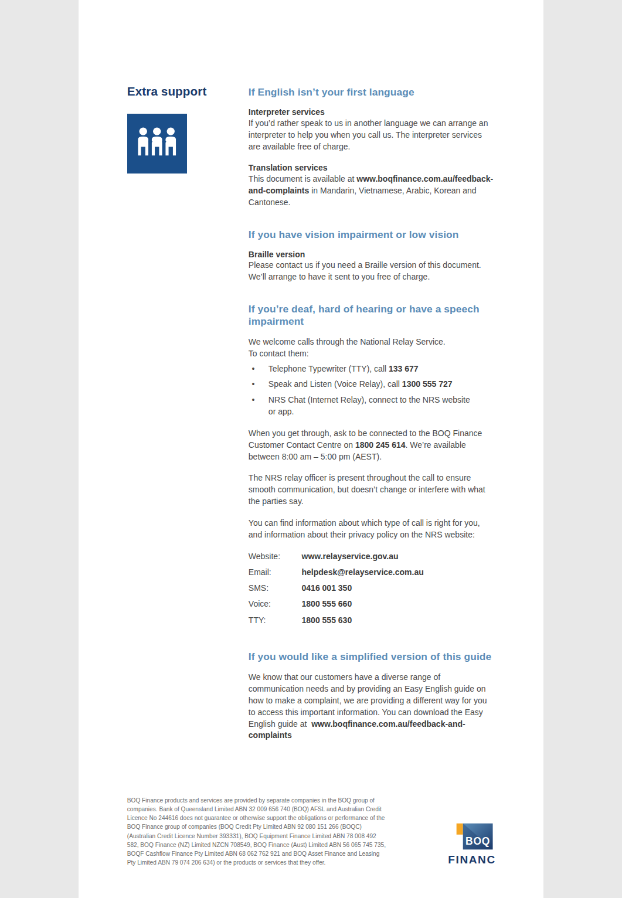Extra support
If English isn’t your first language
Interpreter services
If you’d rather speak to us in another language we can arrange an interpreter to help you when you call us. The interpreter services are available free of charge.
Translation services
This document is available at www.boqfinance.com.au/feedback-and-complaints in Mandarin, Vietnamese, Arabic, Korean and Cantonese.
If you have vision impairment or low vision
Braille version
Please contact us if you need a Braille version of this document. We’ll arrange to have it sent to you free of charge.
If you’re deaf, hard of hearing or have a speech impairment
We welcome calls through the National Relay Service.
To contact them:
Telephone Typewriter (TTY), call 133 677
Speak and Listen (Voice Relay), call 1300 555 727
NRS Chat (Internet Relay), connect to the NRS website
or app.
When you get through, ask to be connected to the BOQ Finance Customer Contact Centre on 1800 245 614. We’re available between 8:00 am – 5:00 pm (AEST).
The NRS relay officer is present throughout the call to ensure smooth communication, but doesn’t change or interfere with what the parties say.
You can find information about which type of call is right for you, and information about their privacy policy on the NRS website:
| Website: | www.relayservice.gov.au |
| Email: | helpdesk@relayservice.com.au |
| SMS: | 0416 001 350 |
| Voice: | 1800 555 660 |
| TTY: | 1800 555 630 |
If you would like a simplified version of this guide
We know that our customers have a diverse range of communication needs and by providing an Easy English guide on how to make a complaint, we are providing a different way for you to access this important information. You can download the Easy English guide at www.boqfinance.com.au/feedback-and-complaints
BOQ Finance products and services are provided by separate companies in the BOQ group of companies. Bank of Queensland Limited ABN 32 009 656 740 (BOQ) AFSL and Australian Credit Licence No 244616 does not guarantee or otherwise support the obligations or performance of the BOQ Finance group of companies (BOQ Credit Pty Limited ABN 92 080 151 266 (BOQC) (Australian Credit Licence Number 393331), BOQ Equipment Finance Limited ABN 78 008 492 582, BOQ Finance (NZ) Limited NZCN 708549, BOQ Finance (Aust) Limited ABN 56 065 745 735, BOQF Cashflow Finance Pty Limited ABN 68 062 762 921 and BOQ Asset Finance and Leasing Pty Limited ABN 79 074 206 634) or the products or services that they offer.
BOQ FINANCE